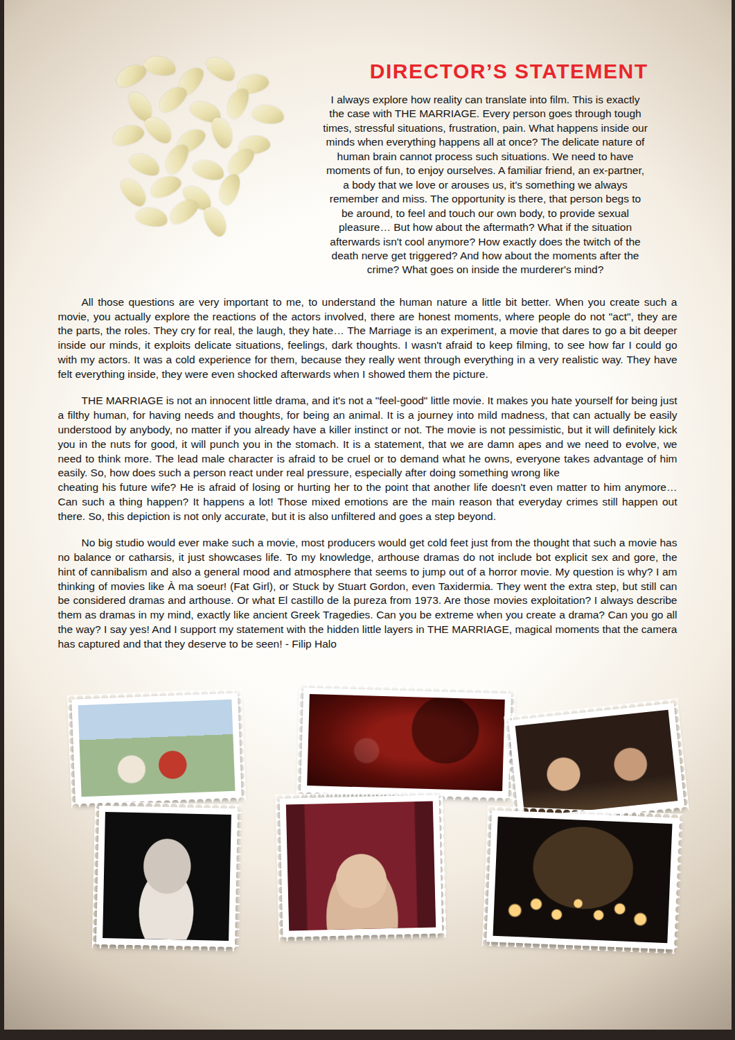DIRECTOR’S STATEMENT
I always explore how reality can translate into film. This is exactly the case with THE MARRIAGE. Every person goes through tough times, stressful situations, frustration, pain. What happens inside our minds when everything happens all at once? The delicate nature of human brain cannot process such situations. We need to have moments of fun, to enjoy ourselves. A familiar friend, an ex-partner, a body that we love or arouses us, it's something we always remember and miss. The opportunity is there, that person begs to be around, to feel and touch our own body, to provide sexual pleasure… But how about the aftermath? What if the situation afterwards isn't cool anymore? How exactly does the twitch of the death nerve get triggered? And how about the moments after the crime? What goes on inside the murderer's mind?
All those questions are very important to me, to understand the human nature a little bit better. When you create such a movie, you actually explore the reactions of the actors involved, there are honest moments, where people do not "act", they are the parts, the roles. They cry for real, the laugh, they hate… The Marriage is an experiment, a movie that dares to go a bit deeper inside our minds, it exploits delicate situations, feelings, dark thoughts. I wasn't afraid to keep filming, to see how far I could go with my actors. It was a cold experience for them, because they really went through everything in a very realistic way. They have felt everything inside, they were even shocked afterwards when I showed them the picture.
THE MARRIAGE is not an innocent little drama, and it's not a "feel-good" little movie. It makes you hate yourself for being just a filthy human, for having needs and thoughts, for being an animal. It is a journey into mild madness, that can actually be easily understood by anybody, no matter if you already have a killer instinct or not. The movie is not pessimistic, but it will definitely kick you in the nuts for good, it will punch you in the stomach. It is a statement, that we are damn apes and we need to evolve, we need to think more. The lead male character is afraid to be cruel or to demand what he owns, everyone takes advantage of him easily. So, how does such a person react under real pressure, especially after doing something wrong like
cheating his future wife? He is afraid of losing or hurting her to the point that another life doesn't even matter to him anymore… Can such a thing happen? It happens a lot! Those mixed emotions are the main reason that everyday crimes still happen out there. So, this depiction is not only accurate, but it is also unfiltered and goes a step beyond.
No big studio would ever make such a movie, most producers would get cold feet just from the thought that such a movie has no balance or catharsis, it just showcases life. To my knowledge, arthouse dramas do not include bot explicit sex and gore, the hint of cannibalism and also a general mood and atmosphere that seems to jump out of a horror movie. My question is why? I am thinking of movies like À ma soeur! (Fat Girl), or Stuck by Stuart Gordon, even Taxidermia. They went the extra step, but still can be considered dramas and arthouse. Or what El castillo de la pureza from 1973. Are those movies exploitation? I always describe them as dramas in my mind, exactly like ancient Greek Tragedies. Can you be extreme when you create a drama? Can you go all the way? I say yes! And I support my statement with the hidden little layers in THE MARRIAGE, magical moments that the camera has captured and that they deserve to be seen! - Filip Halo